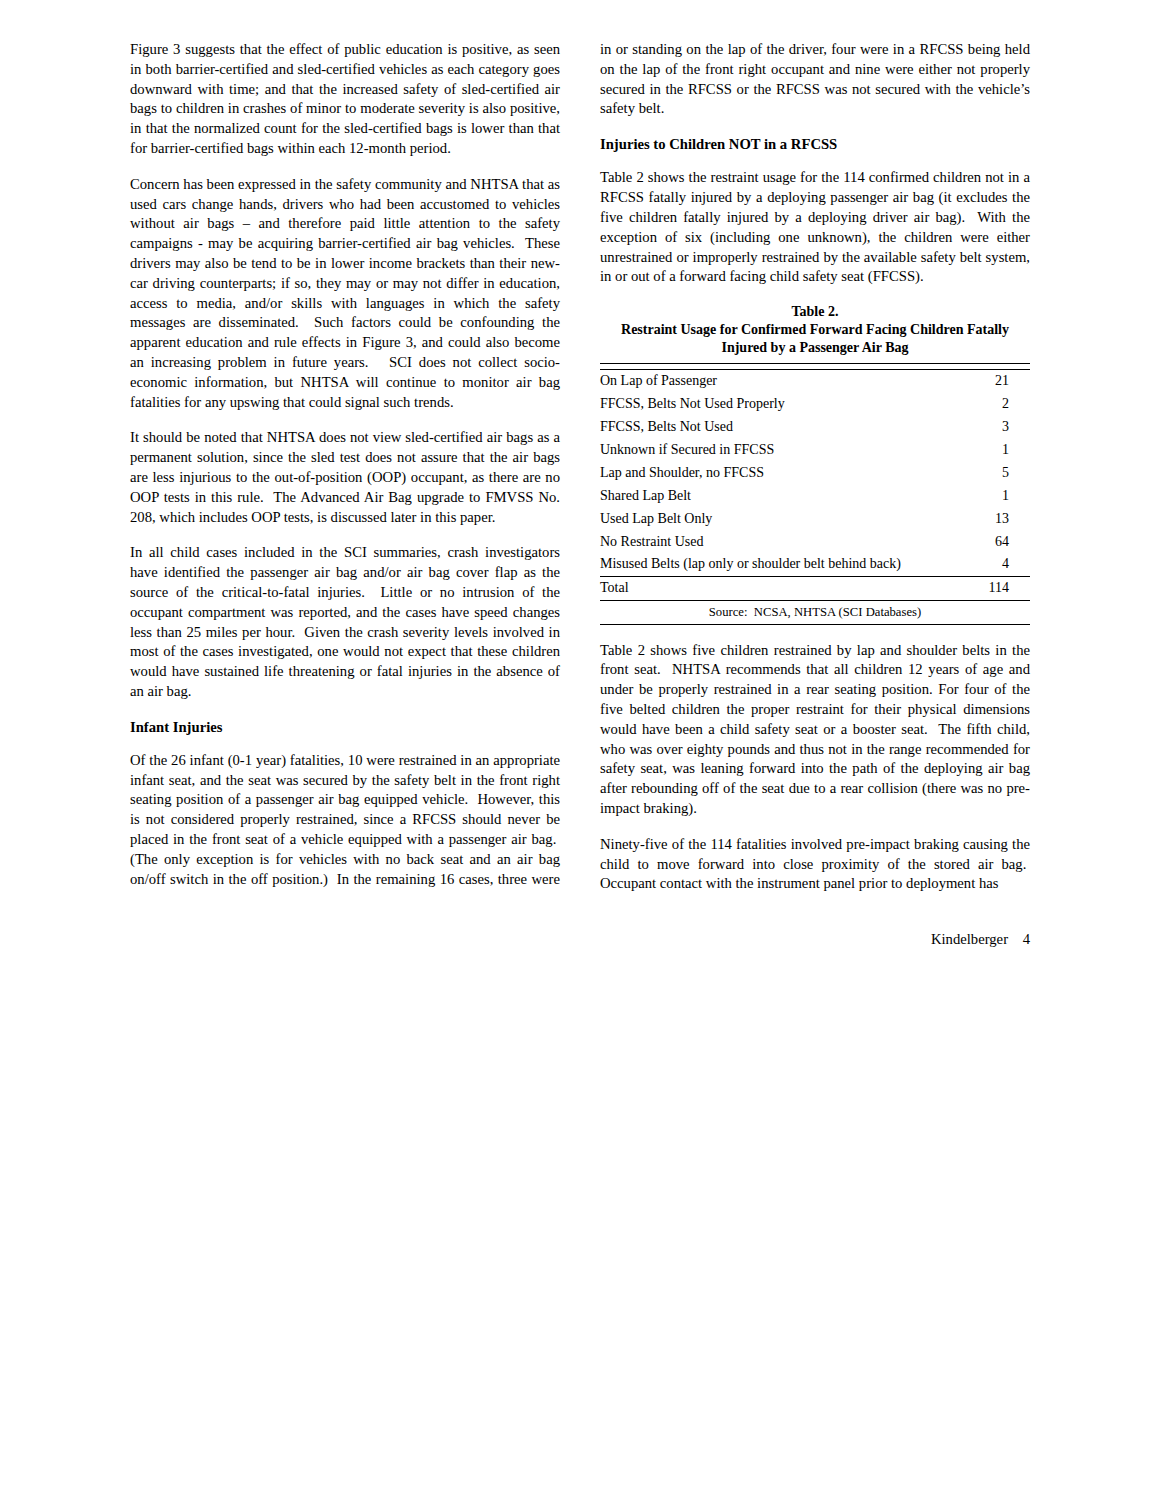Figure 3 suggests that the effect of public education is positive, as seen in both barrier-certified and sled-certified vehicles as each category goes downward with time; and that the increased safety of sled-certified air bags to children in crashes of minor to moderate severity is also positive, in that the normalized count for the sled-certified bags is lower than that for barrier-certified bags within each 12-month period.
Concern has been expressed in the safety community and NHTSA that as used cars change hands, drivers who had been accustomed to vehicles without air bags – and therefore paid little attention to the safety campaigns - may be acquiring barrier-certified air bag vehicles. These drivers may also be tend to be in lower income brackets than their new-car driving counterparts; if so, they may or may not differ in education, access to media, and/or skills with languages in which the safety messages are disseminated. Such factors could be confounding the apparent education and rule effects in Figure 3, and could also become an increasing problem in future years. SCI does not collect socio-economic information, but NHTSA will continue to monitor air bag fatalities for any upswing that could signal such trends.
It should be noted that NHTSA does not view sled-certified air bags as a permanent solution, since the sled test does not assure that the air bags are less injurious to the out-of-position (OOP) occupant, as there are no OOP tests in this rule. The Advanced Air Bag upgrade to FMVSS No. 208, which includes OOP tests, is discussed later in this paper.
In all child cases included in the SCI summaries, crash investigators have identified the passenger air bag and/or air bag cover flap as the source of the critical-to-fatal injuries. Little or no intrusion of the occupant compartment was reported, and the cases have speed changes less than 25 miles per hour. Given the crash severity levels involved in most of the cases investigated, one would not expect that these children would have sustained life threatening or fatal injuries in the absence of an air bag.
Infant Injuries
Of the 26 infant (0-1 year) fatalities, 10 were restrained in an appropriate infant seat, and the seat was secured by the safety belt in the front right seating position of a passenger air bag equipped vehicle. However, this is not considered properly restrained, since a RFCSS should never be placed in the front seat of a vehicle equipped with a passenger air bag. (The only exception is for vehicles with no back seat and an air bag on/off switch in the off position.) In the remaining 16 cases, three were in or standing on the lap of the driver, four were in a RFCSS being held on the lap of the front right occupant and nine were either not properly secured in the RFCSS or the RFCSS was not secured with the vehicle’s safety belt.
Injuries to Children NOT in a RFCSS
Table 2 shows the restraint usage for the 114 confirmed children not in a RFCSS fatally injured by a deploying passenger air bag (it excludes the five children fatally injured by a deploying driver air bag). With the exception of six (including one unknown), the children were either unrestrained or improperly restrained by the available safety belt system, in or out of a forward facing child safety seat (FFCSS).
Table 2. Restraint Usage for Confirmed Forward Facing Children Fatally Injured by a Passenger Air Bag
| On Lap of Passenger | 21 |
| FFCSS, Belts Not Used Properly | 2 |
| FFCSS, Belts Not Used | 3 |
| Unknown if Secured in FFCSS | 1 |
| Lap and Shoulder, no FFCSS | 5 |
| Shared Lap Belt | 1 |
| Used Lap Belt Only | 13 |
| No Restraint Used | 64 |
| Misused Belts (lap only or shoulder belt behind back) | 4 |
| Total | 114 |
| Source: NCSA, NHTSA (SCI Databases) |
Table 2 shows five children restrained by lap and shoulder belts in the front seat. NHTSA recommends that all children 12 years of age and under be properly restrained in a rear seating position. For four of the five belted children the proper restraint for their physical dimensions would have been a child safety seat or a booster seat. The fifth child, who was over eighty pounds and thus not in the range recommended for safety seat, was leaning forward into the path of the deploying air bag after rebounding off of the seat due to a rear collision (there was no pre-impact braking).
Ninety-five of the 114 fatalities involved pre-impact braking causing the child to move forward into close proximity of the stored air bag. Occupant contact with the instrument panel prior to deployment has
Kindelberger 4